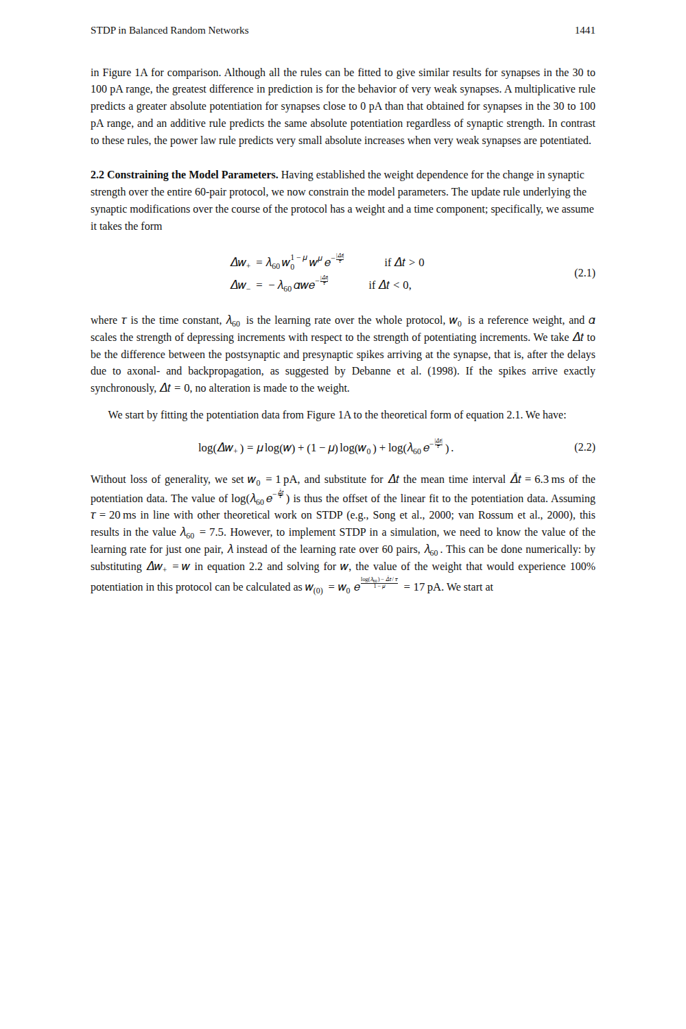STDP in Balanced Random Networks 1441
in Figure 1A for comparison. Although all the rules can be fitted to give similar results for synapses in the 30 to 100 pA range, the greatest difference in prediction is for the behavior of very weak synapses. A multiplicative rule predicts a greater absolute potentiation for synapses close to 0 pA than that obtained for synapses in the 30 to 100 pA range, and an additive rule predicts the same absolute potentiation regardless of synaptic strength. In contrast to these rules, the power law rule predicts very small absolute increases when very weak synapses are potentiated.
2.2 Constraining the Model Parameters.
Having established the weight dependence for the change in synaptic strength over the entire 60-pair protocol, we now constrain the model parameters. The update rule underlying the synaptic modifications over the course of the protocol has a weight and a time component; specifically, we assume it takes the form
Δw+ = λ60 w01−μ wμ e−|Δt|τ if Δt>0 Δw− = − λ60 αw e−|Δt|τ if Δt<0,
(2.1)
where τ is the time constant, λ60 is the learning rate over the whole protocol, w0 is a reference weight, and α scales the strength of depressing increments with respect to the strength of potentiating increments. We take Δt to be the difference between the postsynaptic and presynaptic spikes arriving at the synapse, that is, after the delays due to axonal- and backpropagation, as suggested by Debanne et al. (1998). If the spikes arrive exactly synchronously, Δt=0, no alteration is made to the weight.
We start by fitting the potentiation data from Figure 1A to the theoretical form of equation 2.1. We have:
log(Δw+) = μlog(w) + (1−μ)log(w0) + log ( λ60 e−|Δt|τ ) .
(2.2)
Without loss of generality, we set w0=1 pA, and substitute for Δt the mean time interval Δt‾=6.3 ms of the potentiation data. The value of log(λ60e−Δt‾τ) is thus the offset of the linear fit to the potentiation data. Assuming τ=20 ms in line with other theoretical work on STDP (e.g., Song et al., 2000; van Rossum et al., 2000), this results in the value λ60=7.5. However, to implement STDP in a simulation, we need to know the value of the learning rate for just one pair, λ instead of the learning rate over 60 pairs, λ60. This can be done numerically: by substituting Δw+=w in equation 2.2 and solving for w, the value of the weight that would experience 100% potentiation in this protocol can be calculated as w(0)=w0elog(λ60)−Δt‾/τ1−μ=17 pA. We start at